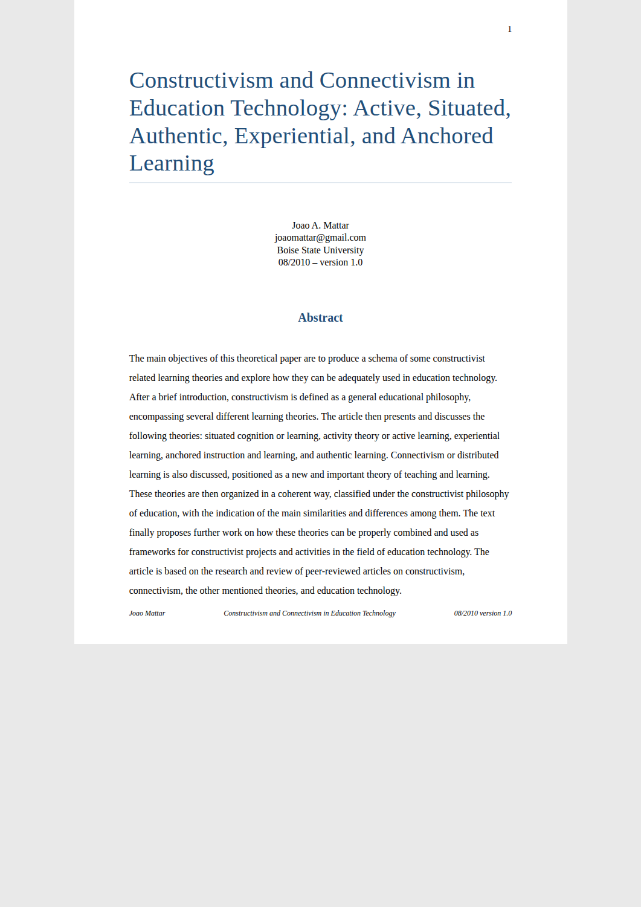1
Constructivism and Connectivism in Education Technology: Active, Situated, Authentic, Experiential, and Anchored Learning
Joao A. Mattar
joaomattar@gmail.com
Boise State University
08/2010 – version 1.0
Abstract
The main objectives of this theoretical paper are to produce a schema of some constructivist related learning theories and explore how they can be adequately used in education technology. After a brief introduction, constructivism is defined as a general educational philosophy, encompassing several different learning theories. The article then presents and discusses the following theories: situated cognition or learning, activity theory or active learning, experiential learning, anchored instruction and learning, and authentic learning. Connectivism or distributed learning is also discussed, positioned as a new and important theory of teaching and learning. These theories are then organized in a coherent way, classified under the constructivist philosophy of education, with the indication of the main similarities and differences among them. The text finally proposes further work on how these theories can be properly combined and used as frameworks for constructivist projects and activities in the field of education technology. The article is based on the research and review of peer-reviewed articles on constructivism, connectivism, the other mentioned theories, and education technology.
Joao Mattar Constructivism and Connectivism in Education Technology 08/2010 version 1.0